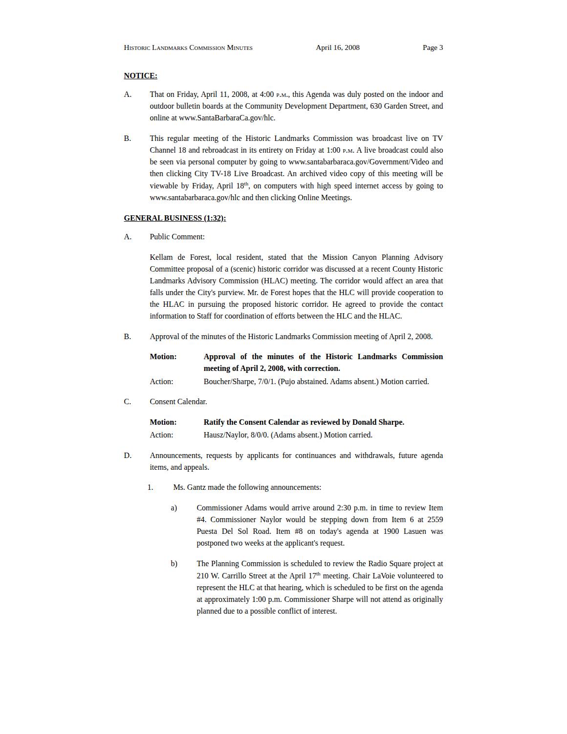Historic Landmarks Commission Minutes
April 16, 2008
Page 3
NOTICE:
A.
That on Friday, April 11, 2008, at 4:00 p.m., this Agenda was duly posted on the indoor and outdoor bulletin boards at the Community Development Department, 630 Garden Street, and online at www.SantaBarbaraCa.gov/hlc.
B.
This regular meeting of the Historic Landmarks Commission was broadcast live on TV Channel 18 and rebroadcast in its entirety on Friday at 1:00 p.m. A live broadcast could also be seen via personal computer by going to www.santabarbaraca.gov/Government/Video and then clicking City TV-18 Live Broadcast. An archived video copy of this meeting will be viewable by Friday, April 18th, on computers with high speed internet access by going to www.santabarbaraca.gov/hlc and then clicking Online Meetings.
GENERAL BUSINESS (1:32):
A.
Public Comment:
Kellam de Forest, local resident, stated that the Mission Canyon Planning Advisory Committee proposal of a (scenic) historic corridor was discussed at a recent County Historic Landmarks Advisory Commission (HLAC) meeting. The corridor would affect an area that falls under the City's purview. Mr. de Forest hopes that the HLC will provide cooperation to the HLAC in pursuing the proposed historic corridor. He agreed to provide the contact information to Staff for coordination of efforts between the HLC and the HLAC.
B.
Approval of the minutes of the Historic Landmarks Commission meeting of April 2, 2008.
Motion:
Approval of the minutes of the Historic Landmarks Commission meeting of April 2, 2008, with correction.
Action:
Boucher/Sharpe, 7/0/1. (Pujo abstained. Adams absent.) Motion carried.
C.
Consent Calendar.
Motion:
Ratify the Consent Calendar as reviewed by Donald Sharpe.
Action:
Hausz/Naylor, 8/0/0. (Adams absent.) Motion carried.
D.
Announcements, requests by applicants for continuances and withdrawals, future agenda items, and appeals.
1.
Ms. Gantz made the following announcements:
a)
Commissioner Adams would arrive around 2:30 p.m. in time to review Item #4. Commissioner Naylor would be stepping down from Item 6 at 2559 Puesta Del Sol Road. Item #8 on today's agenda at 1900 Lasuen was postponed two weeks at the applicant's request.
b)
The Planning Commission is scheduled to review the Radio Square project at 210 W. Carrillo Street at the April 17th meeting. Chair LaVoie volunteered to represent the HLC at that hearing, which is scheduled to be first on the agenda at approximately 1:00 p.m. Commissioner Sharpe will not attend as originally planned due to a possible conflict of interest.